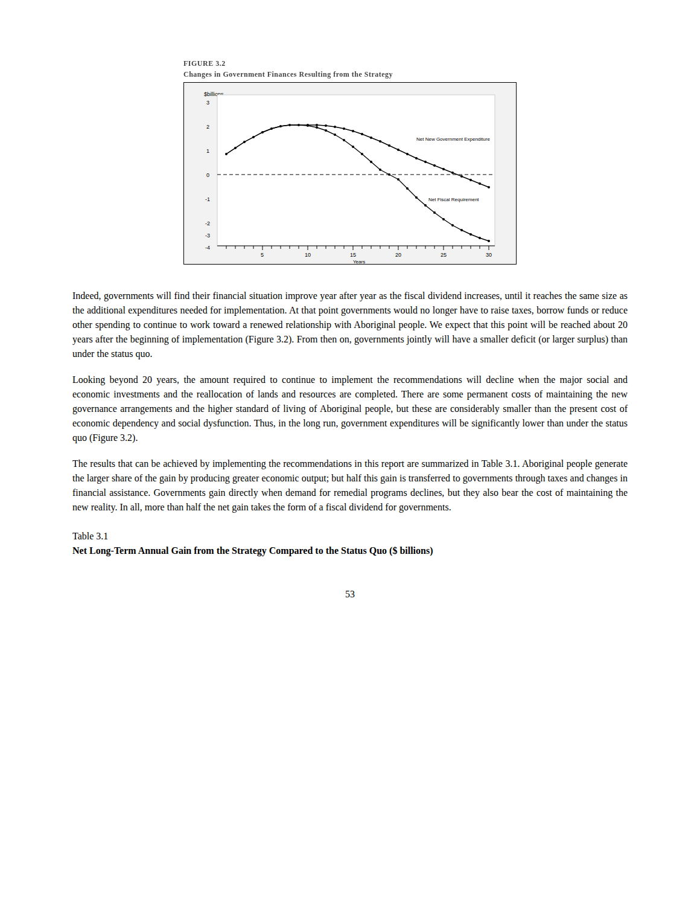FIGURE 3.2 Changes in Government Finances Resulting from the Strategy
$billions 3 2 1 0 -1 -2 -3 -4 5 10 15 20 25 30 Years Net New Government Expenditure Net Fiscal Requirement
Indeed, governments will find their financial situation improve year after year as the fiscal dividend increases, until it reaches the same size as the additional expenditures needed for implementation. At that point governments would no longer have to raise taxes, borrow funds or reduce other spending to continue to work toward a renewed relationship with Aboriginal people. We expect that this point will be reached about 20 years after the beginning of implementation (Figure 3.2). From then on, governments jointly will have a smaller deficit (or larger surplus) than under the status quo.
Looking beyond 20 years, the amount required to continue to implement the recommendations will decline when the major social and economic investments and the reallocation of lands and resources are completed. There are some permanent costs of maintaining the new governance arrangements and the higher standard of living of Aboriginal people, but these are considerably smaller than the present cost of economic dependency and social dysfunction. Thus, in the long run, government expenditures will be significantly lower than under the status quo (Figure 3.2).
The results that can be achieved by implementing the recommendations in this report are summarized in Table 3.1. Aboriginal people generate the larger share of the gain by producing greater economic output; but half this gain is transferred to governments through taxes and changes in financial assistance. Governments gain directly when demand for remedial programs declines, but they also bear the cost of maintaining the new reality. In all, more than half the net gain takes the form of a fiscal dividend for governments.
Table 3.1 Net Long-Term Annual Gain from the Strategy Compared to the Status Quo ($ billions)
53